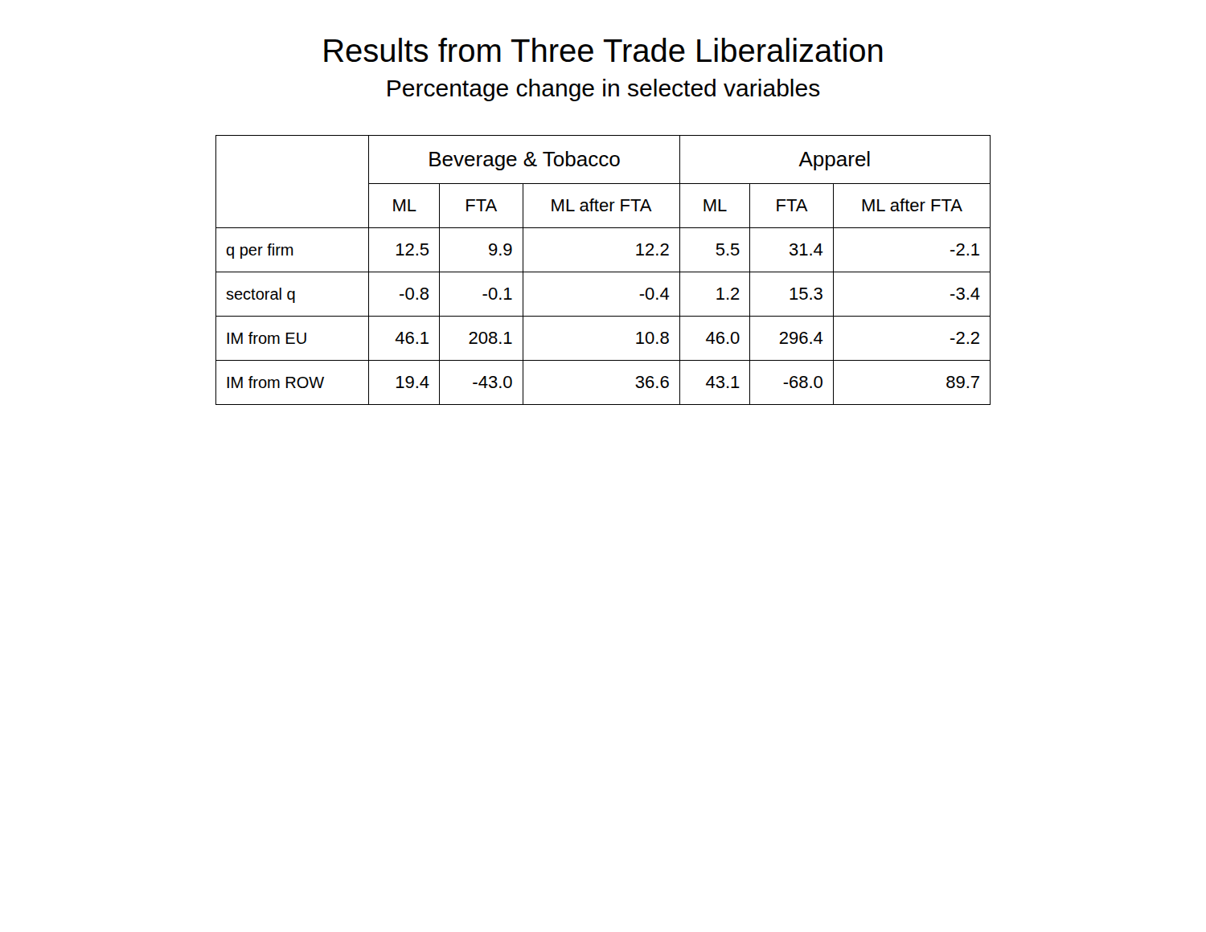Results from Three Trade Liberalization
Percentage change in selected variables
| | Beverage & Tobacco | Apparel |
| --- | --- | --- |
| ML | FTA | ML after FTA | ML | FTA | ML after FTA |
| q per firm | 12.5 | 9.9 | 12.2 | 5.5 | 31.4 | -2.1 |
| sectoral q | -0.8 | -0.1 | -0.4 | 1.2 | 15.3 | -3.4 |
| IM from EU | 46.1 | 208.1 | 10.8 | 46.0 | 296.4 | -2.2 |
| IM from ROW | 19.4 | -43.0 | 36.6 | 43.1 | -68.0 | 89.7 |